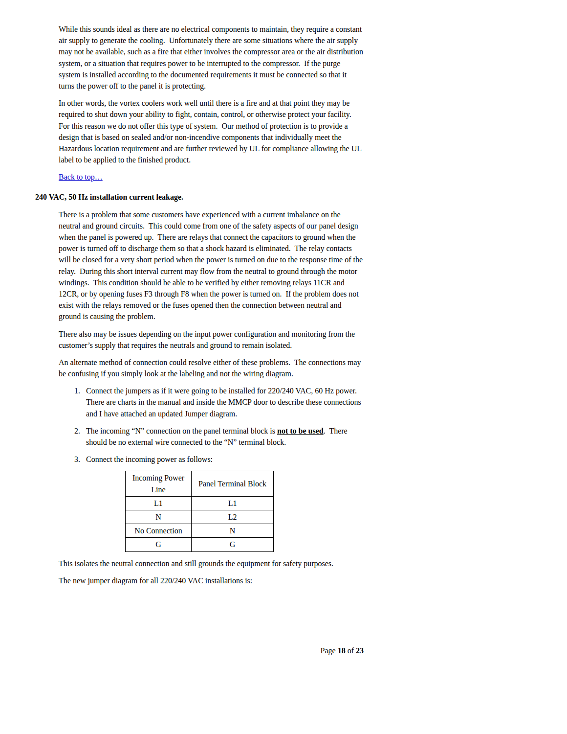While this sounds ideal as there are no electrical components to maintain, they require a constant air supply to generate the cooling. Unfortunately there are some situations where the air supply may not be available, such as a fire that either involves the compressor area or the air distribution system, or a situation that requires power to be interrupted to the compressor. If the purge system is installed according to the documented requirements it must be connected so that it turns the power off to the panel it is protecting.
In other words, the vortex coolers work well until there is a fire and at that point they may be required to shut down your ability to fight, contain, control, or otherwise protect your facility. For this reason we do not offer this type of system. Our method of protection is to provide a design that is based on sealed and/or non-incendive components that individually meet the Hazardous location requirement and are further reviewed by UL for compliance allowing the UL label to be applied to the finished product.
Back to top…
240 VAC, 50 Hz installation current leakage.
There is a problem that some customers have experienced with a current imbalance on the neutral and ground circuits. This could come from one of the safety aspects of our panel design when the panel is powered up. There are relays that connect the capacitors to ground when the power is turned off to discharge them so that a shock hazard is eliminated. The relay contacts will be closed for a very short period when the power is turned on due to the response time of the relay. During this short interval current may flow from the neutral to ground through the motor windings. This condition should be able to be verified by either removing relays 11CR and 12CR, or by opening fuses F3 through F8 when the power is turned on. If the problem does not exist with the relays removed or the fuses opened then the connection between neutral and ground is causing the problem.
There also may be issues depending on the input power configuration and monitoring from the customer’s supply that requires the neutrals and ground to remain isolated.
An alternate method of connection could resolve either of these problems. The connections may be confusing if you simply look at the labeling and not the wiring diagram.
Connect the jumpers as if it were going to be installed for 220/240 VAC, 60 Hz power. There are charts in the manual and inside the MMCP door to describe these connections and I have attached an updated Jumper diagram.
The incoming “N” connection on the panel terminal block is not to be used. There should be no external wire connected to the “N” terminal block.
Connect the incoming power as follows:
| Incoming Power Line | Panel Terminal Block |
| L1 | L1 |
| N | L2 |
| No Connection | N |
| G | G |
This isolates the neutral connection and still grounds the equipment for safety purposes.
The new jumper diagram for all 220/240 VAC installations is:
Page 18 of 23